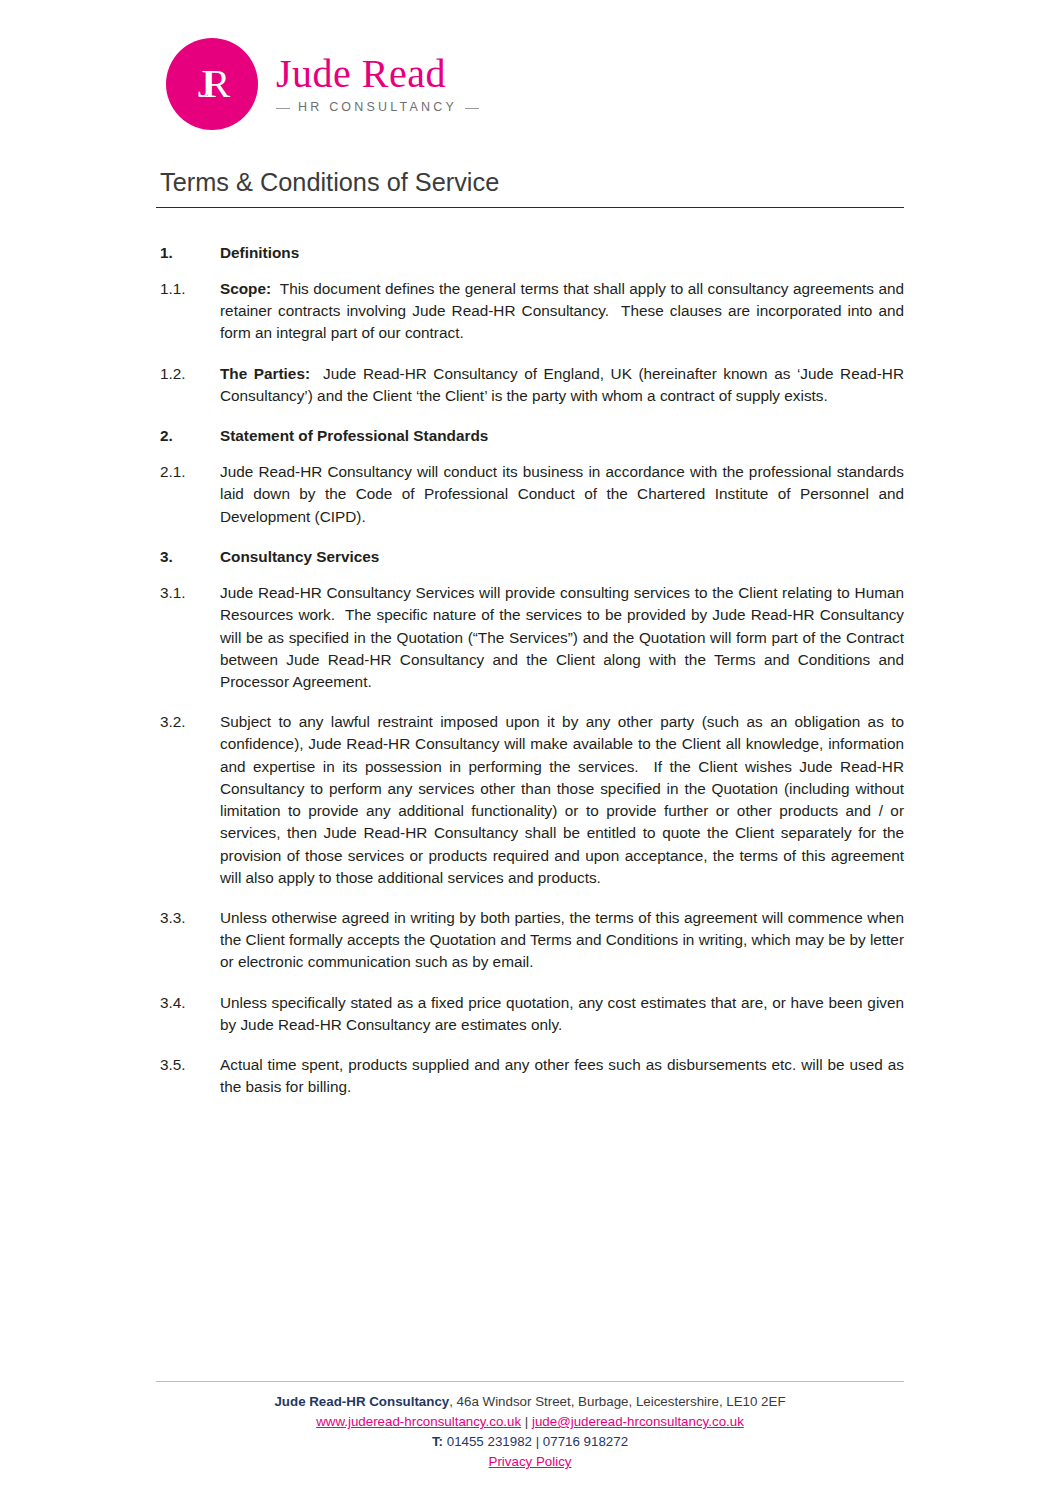JR
Jude Read
HR CONSULTANCY
Terms & Conditions of Service
1. Definitions
1.1.
Scope: This document defines the general terms that shall apply to all consultancy agreements and retainer contracts involving Jude Read-HR Consultancy. These clauses are incorporated into and form an integral part of our contract.
1.2.
The Parties: Jude Read-HR Consultancy of England, UK (hereinafter known as ‘Jude Read-HR Consultancy’) and the Client ‘the Client’ is the party with whom a contract of supply exists.
2. Statement of Professional Standards
2.1.
Jude Read-HR Consultancy will conduct its business in accordance with the professional standards laid down by the Code of Professional Conduct of the Chartered Institute of Personnel and Development (CIPD).
3. Consultancy Services
3.1.
Jude Read-HR Consultancy Services will provide consulting services to the Client relating to Human Resources work. The specific nature of the services to be provided by Jude Read-HR Consultancy will be as specified in the Quotation (“The Services”) and the Quotation will form part of the Contract between Jude Read-HR Consultancy and the Client along with the Terms and Conditions and Processor Agreement.
3.2.
Subject to any lawful restraint imposed upon it by any other party (such as an obligation as to confidence), Jude Read-HR Consultancy will make available to the Client all knowledge, information and expertise in its possession in performing the services. If the Client wishes Jude Read-HR Consultancy to perform any services other than those specified in the Quotation (including without limitation to provide any additional functionality) or to provide further or other products and / or services, then Jude Read-HR Consultancy shall be entitled to quote the Client separately for the provision of those services or products required and upon acceptance, the terms of this agreement will also apply to those additional services and products.
3.3.
Unless otherwise agreed in writing by both parties, the terms of this agreement will commence when the Client formally accepts the Quotation and Terms and Conditions in writing, which may be by letter or electronic communication such as by email.
3.4.
Unless specifically stated as a fixed price quotation, any cost estimates that are, or have been given by Jude Read-HR Consultancy are estimates only.
3.5.
Actual time spent, products supplied and any other fees such as disbursements etc. will be used as the basis for billing.
Jude Read-HR Consultancy, 46a Windsor Street, Burbage, Leicestershire, LE10 2EF
www.juderead-hrconsultancy.co.uk | jude@juderead-hrconsultancy.co.uk
T: 01455 231982 | 07716 918272
Privacy Policy